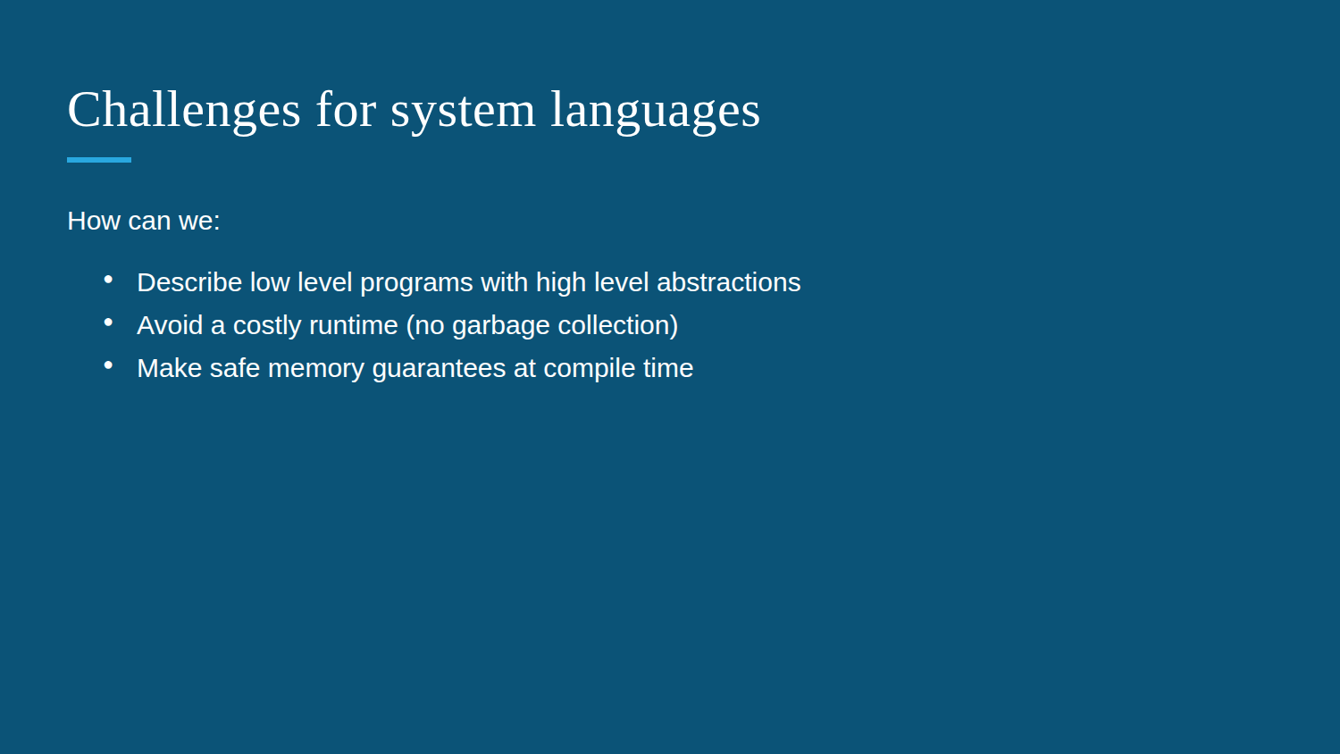Challenges for system languages
How can we:
Describe low level programs with high level abstractions
Avoid a costly runtime (no garbage collection)
Make safe memory guarantees at compile time